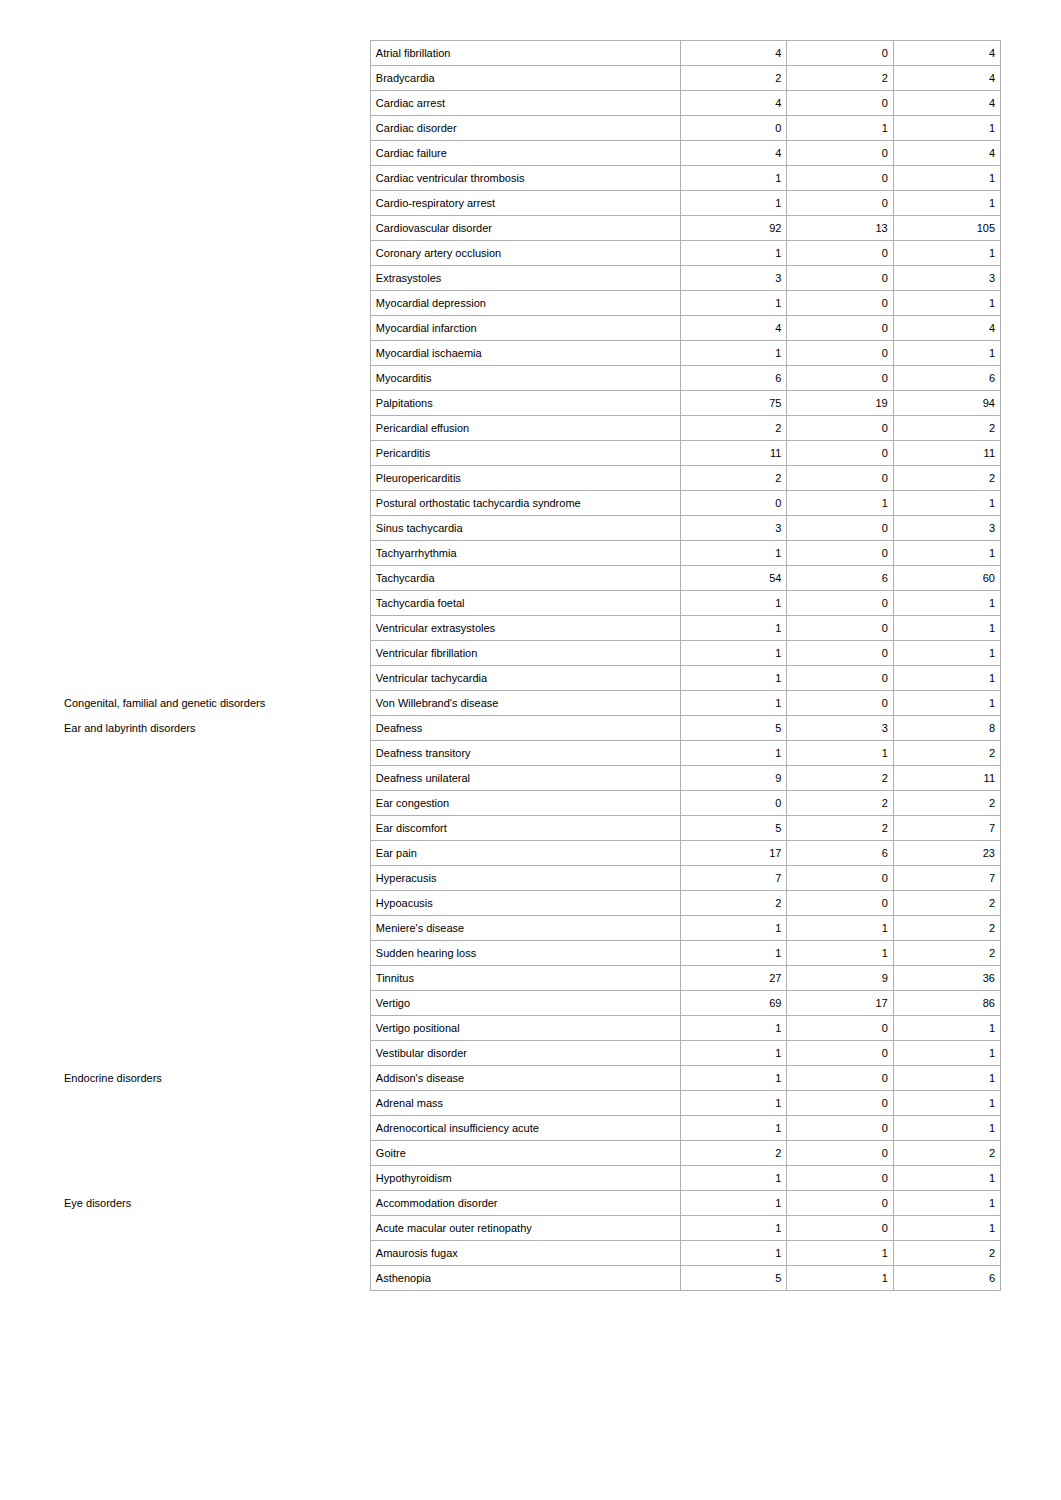| | Atrial fibrillation | 4 | 0 | 4 |
| | Bradycardia | 2 | 2 | 4 |
| | Cardiac arrest | 4 | 0 | 4 |
| | Cardiac disorder | 0 | 1 | 1 |
| | Cardiac failure | 4 | 0 | 4 |
| | Cardiac ventricular thrombosis | 1 | 0 | 1 |
| | Cardio-respiratory arrest | 1 | 0 | 1 |
| | Cardiovascular disorder | 92 | 13 | 105 |
| | Coronary artery occlusion | 1 | 0 | 1 |
| | Extrasystoles | 3 | 0 | 3 |
| | Myocardial depression | 1 | 0 | 1 |
| | Myocardial infarction | 4 | 0 | 4 |
| | Myocardial ischaemia | 1 | 0 | 1 |
| | Myocarditis | 6 | 0 | 6 |
| | Palpitations | 75 | 19 | 94 |
| | Pericardial effusion | 2 | 0 | 2 |
| | Pericarditis | 11 | 0 | 11 |
| | Pleuropericarditis | 2 | 0 | 2 |
| | Postural orthostatic tachycardia syndrome | 0 | 1 | 1 |
| | Sinus tachycardia | 3 | 0 | 3 |
| | Tachyarrhythmia | 1 | 0 | 1 |
| | Tachycardia | 54 | 6 | 60 |
| | Tachycardia foetal | 1 | 0 | 1 |
| | Ventricular extrasystoles | 1 | 0 | 1 |
| | Ventricular fibrillation | 1 | 0 | 1 |
| | Ventricular tachycardia | 1 | 0 | 1 |
| Congenital, familial and genetic disorders | Von Willebrand's disease | 1 | 0 | 1 |
| Ear and labyrinth disorders | Deafness | 5 | 3 | 8 |
| | Deafness transitory | 1 | 1 | 2 |
| | Deafness unilateral | 9 | 2 | 11 |
| | Ear congestion | 0 | 2 | 2 |
| | Ear discomfort | 5 | 2 | 7 |
| | Ear pain | 17 | 6 | 23 |
| | Hyperacusis | 7 | 0 | 7 |
| | Hypoacusis | 2 | 0 | 2 |
| | Meniere's disease | 1 | 1 | 2 |
| | Sudden hearing loss | 1 | 1 | 2 |
| | Tinnitus | 27 | 9 | 36 |
| | Vertigo | 69 | 17 | 86 |
| | Vertigo positional | 1 | 0 | 1 |
| | Vestibular disorder | 1 | 0 | 1 |
| Endocrine disorders | Addison's disease | 1 | 0 | 1 |
| | Adrenal mass | 1 | 0 | 1 |
| | Adrenocortical insufficiency acute | 1 | 0 | 1 |
| | Goitre | 2 | 0 | 2 |
| | Hypothyroidism | 1 | 0 | 1 |
| Eye disorders | Accommodation disorder | 1 | 0 | 1 |
| | Acute macular outer retinopathy | 1 | 0 | 1 |
| | Amaurosis fugax | 1 | 1 | 2 |
| | Asthenopia | 5 | 1 | 6 |